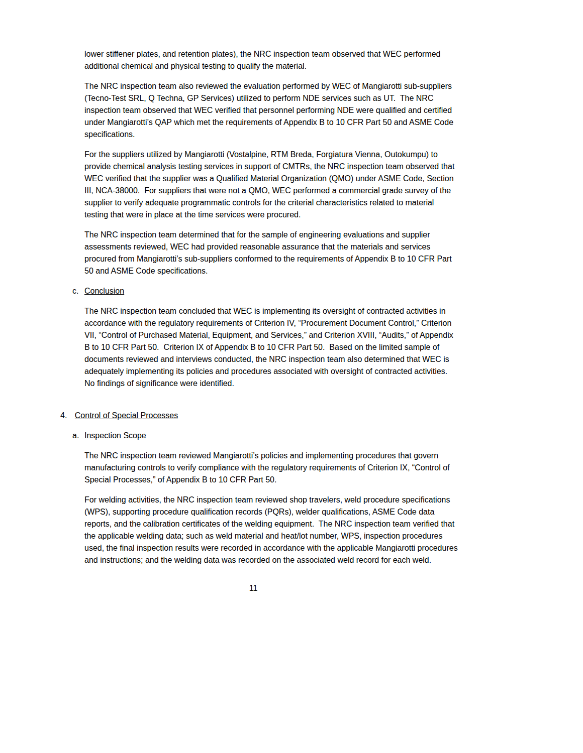lower stiffener plates, and retention plates), the NRC inspection team observed that WEC performed additional chemical and physical testing to qualify the material.
The NRC inspection team also reviewed the evaluation performed by WEC of Mangiarotti sub-suppliers (Tecno-Test SRL, Q Techna, GP Services) utilized to perform NDE services such as UT. The NRC inspection team observed that WEC verified that personnel performing NDE were qualified and certified under Mangiarotti’s QAP which met the requirements of Appendix B to 10 CFR Part 50 and ASME Code specifications.
For the suppliers utilized by Mangiarotti (Vostalpine, RTM Breda, Forgiatura Vienna, Outokumpu) to provide chemical analysis testing services in support of CMTRs, the NRC inspection team observed that WEC verified that the supplier was a Qualified Material Organization (QMO) under ASME Code, Section III, NCA-38000. For suppliers that were not a QMO, WEC performed a commercial grade survey of the supplier to verify adequate programmatic controls for the criterial characteristics related to material testing that were in place at the time services were procured.
The NRC inspection team determined that for the sample of engineering evaluations and supplier assessments reviewed, WEC had provided reasonable assurance that the materials and services procured from Mangiarotti’s sub-suppliers conformed to the requirements of Appendix B to 10 CFR Part 50 and ASME Code specifications.
c. Conclusion
The NRC inspection team concluded that WEC is implementing its oversight of contracted activities in accordance with the regulatory requirements of Criterion IV, “Procurement Document Control,” Criterion VII, “Control of Purchased Material, Equipment, and Services,” and Criterion XVIII, “Audits,” of Appendix B to 10 CFR Part 50. Criterion IX of Appendix B to 10 CFR Part 50. Based on the limited sample of documents reviewed and interviews conducted, the NRC inspection team also determined that WEC is adequately implementing its policies and procedures associated with oversight of contracted activities. No findings of significance were identified.
4. Control of Special Processes
a. Inspection Scope
The NRC inspection team reviewed Mangiarotti’s policies and implementing procedures that govern manufacturing controls to verify compliance with the regulatory requirements of Criterion IX, “Control of Special Processes,” of Appendix B to 10 CFR Part 50.
For welding activities, the NRC inspection team reviewed shop travelers, weld procedure specifications (WPS), supporting procedure qualification records (PQRs), welder qualifications, ASME Code data reports, and the calibration certificates of the welding equipment. The NRC inspection team verified that the applicable welding data; such as weld material and heat/lot number, WPS, inspection procedures used, the final inspection results were recorded in accordance with the applicable Mangiarotti procedures and instructions; and the welding data was recorded on the associated weld record for each weld.
11